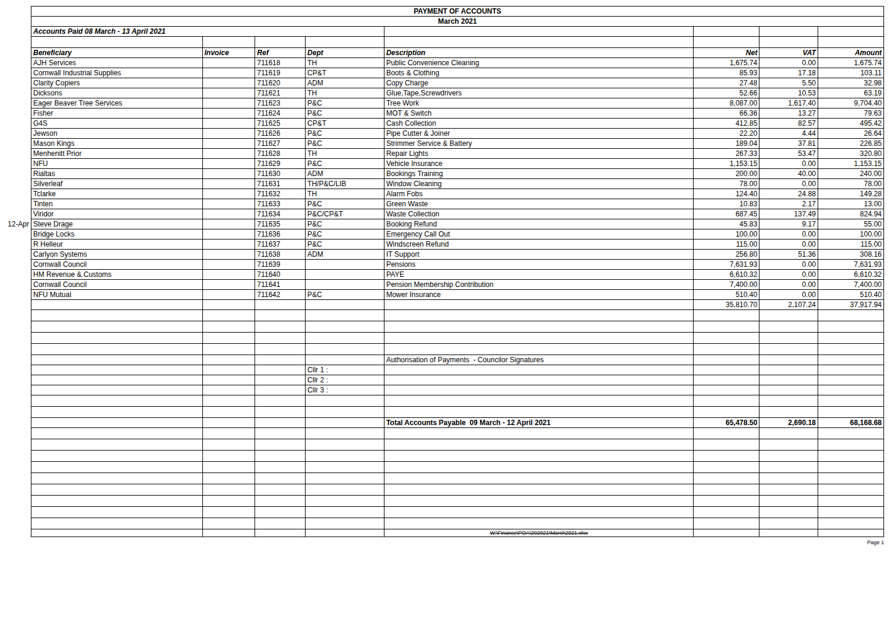| | PAYMENT OF ACCOUNTS |
| | March 2021 |
| | Accounts Paid 08 March - 13 April 2021 | | | | |
| | Beneficiary | Invoice | Ref | Dept | Description | Net | VAT | Amount |
| | AJH Services | | 711618 | TH | Public Convenience Cleaning | 1,675.74 | 0.00 | 1,675.74 |
| | Cornwall Industrial Supplies | | 711619 | CP&T | Boots & Clothing | 85.93 | 17.18 | 103.11 |
| | Clarity Copiers | | 711620 | ADM | Copy Charge | 27.48 | 5.50 | 32.98 |
| | Dicksons | | 711621 | TH | Glue,Tape,Screwdrivers | 52.66 | 10.53 | 63.19 |
| | Eager Beaver Tree Services | | 711623 | P&C | Tree Work | 8,087.00 | 1,617.40 | 9,704.40 |
| | Fisher | | 711624 | P&C | MOT & Switch | 66.36 | 13.27 | 79.63 |
| | G4S | | 711625 | CP&T | Cash Collection | 412.85 | 82.57 | 495.42 |
| | Jewson | | 711626 | P&C | Pipe Cutter & Joiner | 22.20 | 4.44 | 26.64 |
| | Mason Kings | | 711627 | P&C | Strimmer Service & Battery | 189.04 | 37.81 | 226.85 |
| | Menhenitt Prior | | 711628 | TH | Repair Lights | 267.33 | 53.47 | 320.80 |
| | NFU | | 711629 | P&C | Vehicle Insurance | 1,153.15 | 0.00 | 1,153.15 |
| | Rialtas | | 711630 | ADM | Bookings Training | 200.00 | 40.00 | 240.00 |
| | Silverleaf | | 711631 | TH/P&C/LIB | Window Cleaning | 78.00 | 0.00 | 78.00 |
| | Tclarke | | 711632 | TH | Alarm Fobs | 124.40 | 24.88 | 149.28 |
| | Tinten | | 711633 | P&C | Green Waste | 10.83 | 2.17 | 13.00 |
| | Viridor | | 711634 | P&C/CP&T | Waste Collection | 687.45 | 137.49 | 824.94 |
| 12-Apr | Steve Drage | | 711635 | P&C | Booking Refund | 45.83 | 9.17 | 55.00 |
| | Bridge Locks | | 711636 | P&C | Emergency Call Out | 100.00 | 0.00 | 100.00 |
| | R Helleur | | 711637 | P&C | Windscreen Refund | 115.00 | 0.00 | 115.00 |
| | Carlyon Systems | | 711638 | ADM | IT Support | 256.80 | 51.36 | 308.16 |
| | Cornwall Council | | 711639 | | Pensions | 7,631.93 | 0.00 | 7,631.93 |
| | HM Revenue & Customs | | 711640 | | PAYE | 6,610.32 | 0.00 | 6,610.32 |
| | Cornwall Council | | 711641 | | Pension Membership Contribution | 7,400.00 | 0.00 | 7,400.00 |
| | NFU Mutual | | 711642 | P&C | Mower Insurance | 510.40 | 0.00 | 510.40 |
| | | | | | | 35,810.70 | 2,107.24 | 37,917.94 |
| | | | | | Authorisation of Payments - Councilor Signatures | | | |
| | | | | Cllr 1 : | | | | |
| | | | | Cllr 2 : | | | | |
| | | | | Cllr 3 : | | | | |
| | | | | | Total Accounts Payable 09 March - 12 April 2021 | 65,478.50 | 2,690.18 | 68,168.68 |
| | | | | | W:\Finance\POA\202021\March2021.xlsx | | | |
Page 1